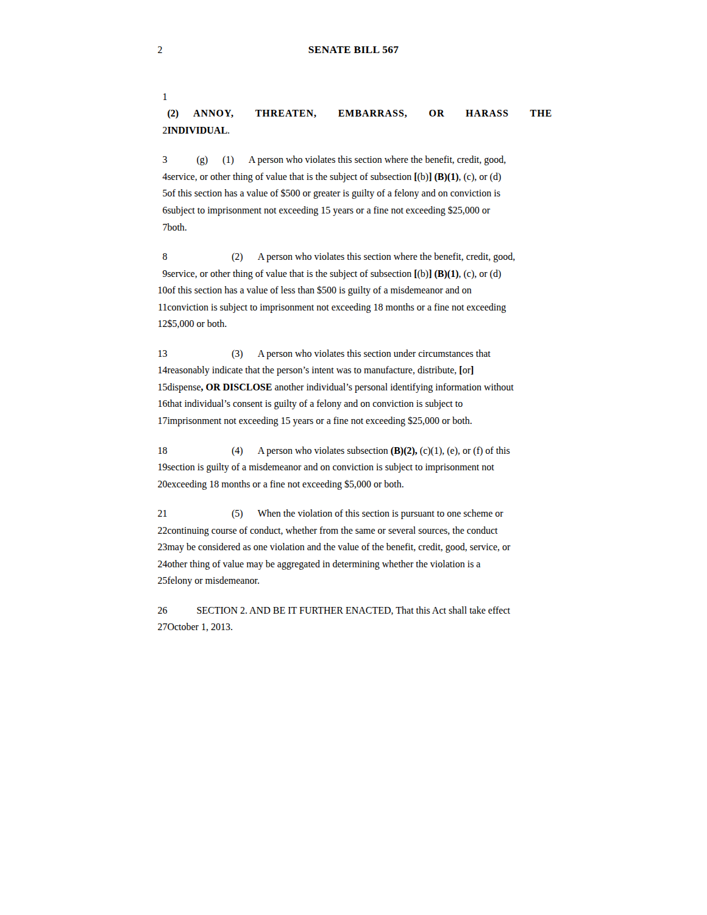2
SENATE BILL 567
| 1 | (2) ANNOY, THREATEN, EMBARRASS, OR HARASS THE |
| 2 | INDIVIDUAL . |
| 3 | (g) (1) A person who violates this section where the benefit, credit, good, |
| 4 | service, or other thing of value that is the subject of subsection [ (b) ] (B)(1) , (c), or (d) |
| 5 | of this section has a value of $500 or greater is guilty of a felony and on conviction is |
| 6 | subject to imprisonment not exceeding 15 years or a fine not exceeding $25,000 or |
| 7 | both. |
| 8 | (2) A person who violates this section where the benefit, credit, good, |
| 9 | service, or other thing of value that is the subject of subsection [ (b) ] (B)(1) , (c), or (d) |
| 10 | of this section has a value of less than $500 is guilty of a misdemeanor and on |
| 11 | conviction is subject to imprisonment not exceeding 18 months or a fine not exceeding |
| 12 | $5,000 or both. |
| 13 | (3) A person who violates this section under circumstances that |
| 14 | reasonably indicate that the person’s intent was to manufacture, distribute, [ or ] |
| 15 | dispense , OR DISCLOSE another individual’s personal identifying information without |
| 16 | that individual’s consent is guilty of a felony and on conviction is subject to |
| 17 | imprisonment not exceeding 15 years or a fine not exceeding $25,000 or both. |
| 18 | (4) A person who violates subsection (B)(2), (c)(1), (e), or (f) of this |
| 19 | section is guilty of a misdemeanor and on conviction is subject to imprisonment not |
| 20 | exceeding 18 months or a fine not exceeding $5,000 or both. |
| 21 | (5) When the violation of this section is pursuant to one scheme or |
| 22 | continuing course of conduct, whether from the same or several sources, the conduct |
| 23 | may be considered as one violation and the value of the benefit, credit, good, service, or |
| 24 | other thing of value may be aggregated in determining whether the violation is a |
| 25 | felony or misdemeanor. |
| 26 | SECTION 2. AND BE IT FURTHER ENACTED, That this Act shall take effect |
| 27 | October 1, 2013. |